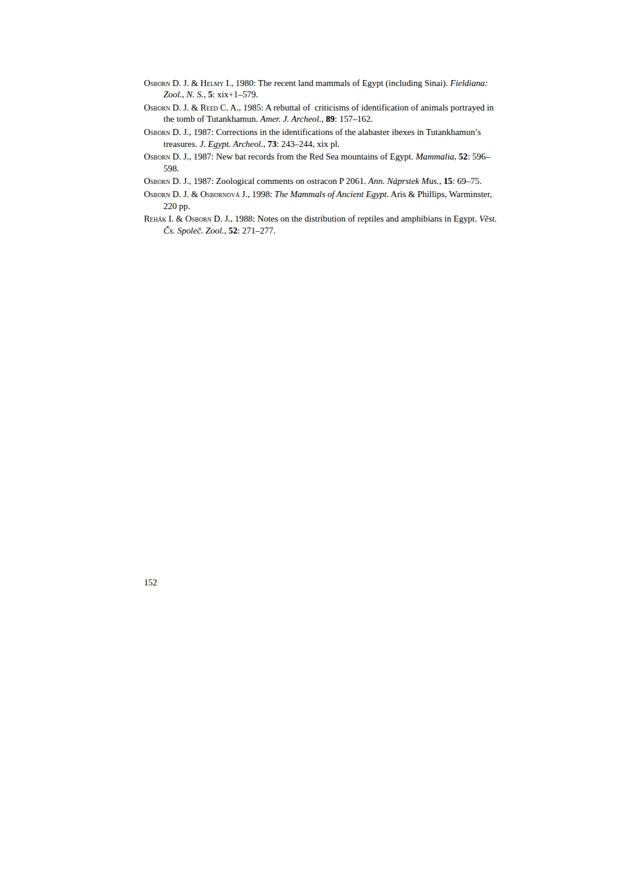Osborn D. J. & Helmy I., 1980: The recent land mammals of Egypt (including Sinai). Fieldiana: Zool., N. S., 5: xix+1–579.
Osborn D. J. & Reed C. A., 1985: A rebuttal of criticisms of identification of animals portrayed in the tomb of Tutankhamun. Amer. J. Archeol., 89: 157–162.
Osborn D. J., 1987: Corrections in the identifications of the alabaster ibexes in Tutankhamun’s treasures. J. Egypt. Archeol., 73: 243–244, xix pl.
Osborn D. J., 1987: New bat records from the Red Sea mountains of Egypt. Mammalia, 52: 596–598.
Osborn D. J., 1987: Zoological comments on ostracon P 2061. Ann. Náprstek Mus., 15: 69–75.
Osborn D. J. & Osbornová J., 1998: The Mammals of Ancient Egypt. Aris & Phillips, Warminster, 220 pp.
Rehák I. & Osborn D. J., 1988: Notes on the distribution of reptiles and amphibians in Egypt. Věst. Čs. Společ. Zool., 52: 271–277.
152